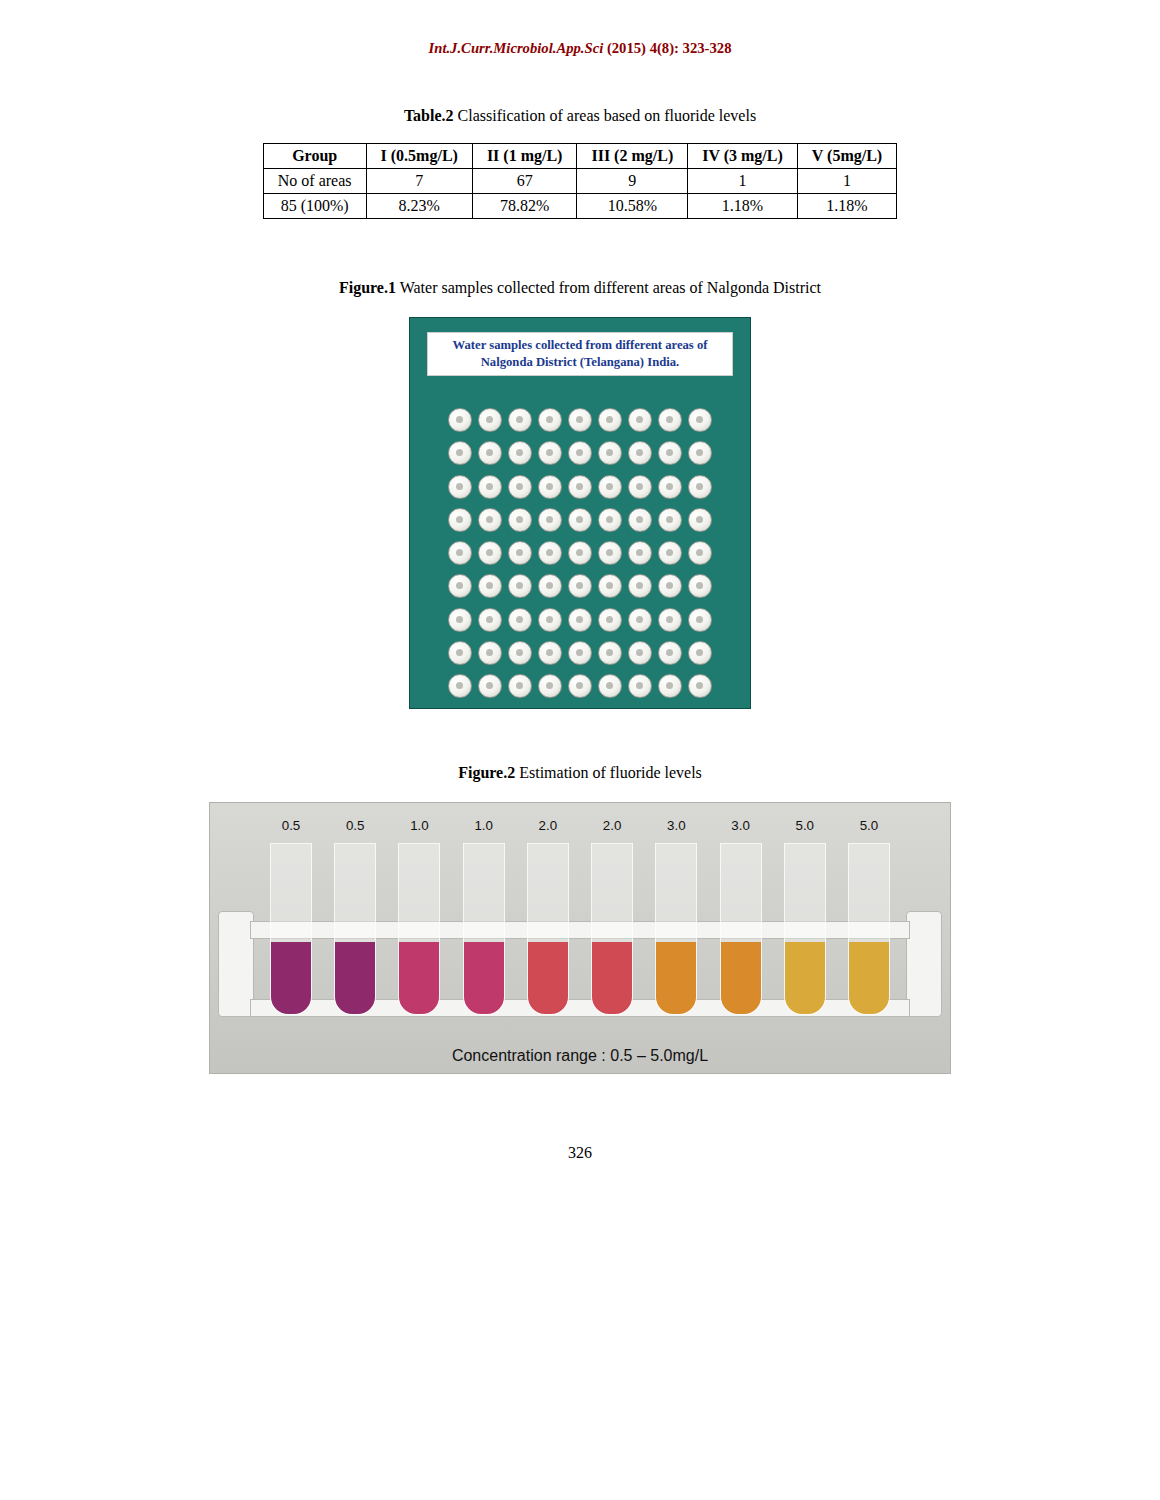Int.J.Curr.Microbiol.App.Sci (2015) 4(8): 323-328
Table.2 Classification of areas based on fluoride levels
| Group | I (0.5mg/L) | II (1 mg/L) | III (2 mg/L) | IV (3 mg/L) | V (5mg/L) |
| --- | --- | --- | --- | --- | --- |
| No of areas | 7 | 67 | 9 | 1 | 1 |
| 85 (100%) | 8.23% | 78.82% | 10.58% | 1.18% | 1.18% |
Figure.1 Water samples collected from different areas of Nalgonda District
Water samples collected from different areas of Nalgonda District (Telangana) India.
Figure.2 Estimation of fluoride levels
0.5
0.5
1.0
1.0
2.0
2.0
3.0
3.0
5.0
5.0
Concentration range : 0.5 – 5.0mg/L
326